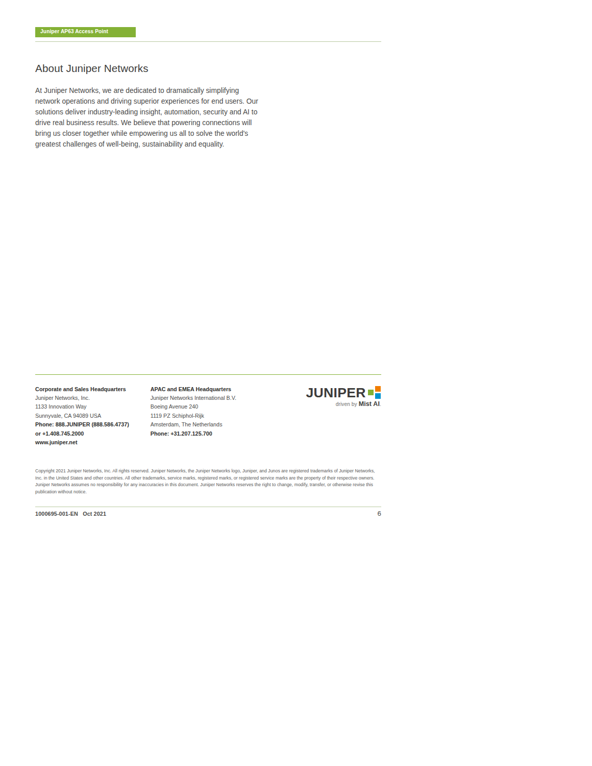Juniper AP63 Access Point
About Juniper Networks
At Juniper Networks, we are dedicated to dramatically simplifying network operations and driving superior experiences for end users. Our solutions deliver industry-leading insight, automation, security and AI to drive real business results. We believe that powering connections will bring us closer together while empowering us all to solve the world's greatest challenges of well-being, sustainability and equality.
Corporate and Sales Headquarters
Juniper Networks, Inc.
1133 Innovation Way
Sunnyvale, CA 94089 USA
Phone: 888.JUNIPER (888.586.4737)
or +1.408.745.2000
www.juniper.net
APAC and EMEA Headquarters
Juniper Networks International B.V.
Boeing Avenue 240
1119 PZ Schiphol-Rijk
Amsterdam, The Netherlands
Phone: +31.207.125.700
JUNIPER
driven by Mist AI.
Copyright 2021 Juniper Networks, Inc. All rights reserved. Juniper Networks, the Juniper Networks logo, Juniper, and Junos are registered trademarks of Juniper Networks, Inc. in the United States and other countries. All other trademarks, service marks, registered marks, or registered service marks are the property of their respective owners. Juniper Networks assumes no responsibility for any inaccuracies in this document. Juniper Networks reserves the right to change, modify, transfer, or otherwise revise this publication without notice.
1000695-001-EN Oct 2021 6